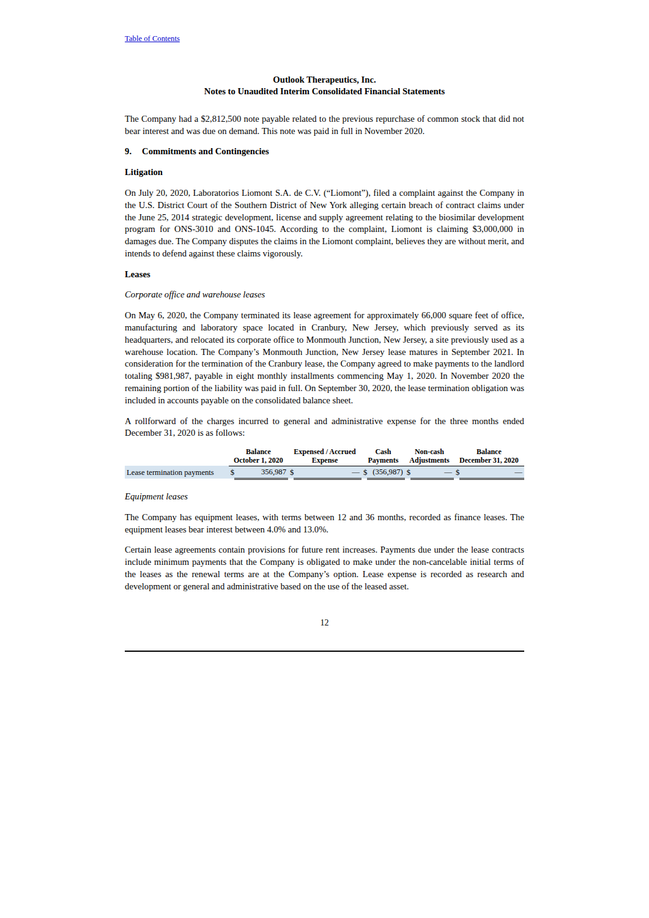Table of Contents
Outlook Therapeutics, Inc.
Notes to Unaudited Interim Consolidated Financial Statements
The Company had a $2,812,500 note payable related to the previous repurchase of common stock that did not bear interest and was due on demand. This note was paid in full in November 2020.
9. Commitments and Contingencies
Litigation
On July 20, 2020, Laboratorios Liomont S.A. de C.V. (“Liomont”), filed a complaint against the Company in the U.S. District Court of the Southern District of New York alleging certain breach of contract claims under the June 25, 2014 strategic development, license and supply agreement relating to the biosimilar development program for ONS-3010 and ONS-1045. According to the complaint, Liomont is claiming $3,000,000 in damages due. The Company disputes the claims in the Liomont complaint, believes they are without merit, and intends to defend against these claims vigorously.
Leases
Corporate office and warehouse leases
On May 6, 2020, the Company terminated its lease agreement for approximately 66,000 square feet of office, manufacturing and laboratory space located in Cranbury, New Jersey, which previously served as its headquarters, and relocated its corporate office to Monmouth Junction, New Jersey, a site previously used as a warehouse location. The Company’s Monmouth Junction, New Jersey lease matures in September 2021. In consideration for the termination of the Cranbury lease, the Company agreed to make payments to the landlord totaling $981,987, payable in eight monthly installments commencing May 1, 2020. In November 2020 the remaining portion of the liability was paid in full. On September 30, 2020, the lease termination obligation was included in accounts payable on the consolidated balance sheet.
A rollforward of the charges incurred to general and administrative expense for the three months ended December 31, 2020 is as follows:
| | Balance October 1, 2020 | Expensed / Accrued Expense | Cash Payments | Non-cash Adjustments | Balance December 31, 2020 |
| --- | --- | --- | --- | --- | --- |
| Lease termination payments | $ | 356,987 | $ | — | $ | (356,987) | $ | — | $ | — |
Equipment leases
The Company has equipment leases, with terms between 12 and 36 months, recorded as finance leases. The equipment leases bear interest between 4.0% and 13.0%.
Certain lease agreements contain provisions for future rent increases. Payments due under the lease contracts include minimum payments that the Company is obligated to make under the non-cancelable initial terms of the leases as the renewal terms are at the Company’s option. Lease expense is recorded as research and development or general and administrative based on the use of the leased asset.
12